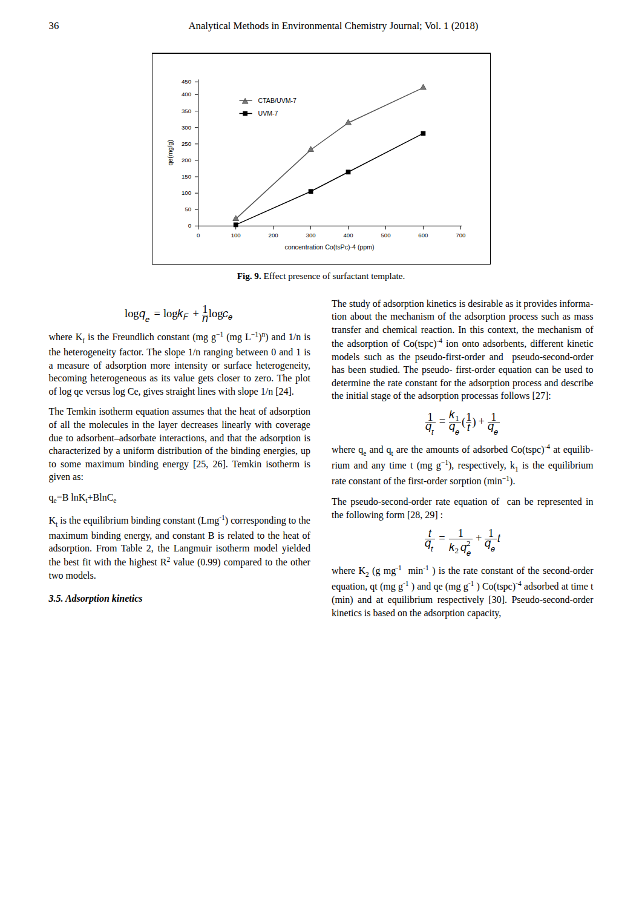36
Analytical Methods in Environmental Chemistry Journal; Vol. 1 (2018)
0 50 100 150 200 250 300 350 400 450 0 100 200 300 400 500 600 700 concentration Co(tsPc)-4 (ppm) qe(mg/g) CTAB/UVM-7 UVM-7
Fig. 9. Effect presence of surfactant template.
logqe = logkF + 1n logce
where Kf is the Freundlich constant (mg g−1 (mg L−1)n) and 1/n is the heterogeneity factor. The slope 1/n ranging between 0 and 1 is a measure of adsorption more intensity or surface heterogeneity, becoming heterogeneous as its value gets closer to zero. The plot of log qe versus log Ce, gives straight lines with slope 1/n [24].
The Temkin isotherm equation assumes that the heat of adsorption of all the molecules in the layer decreases linearly with coverage due to adsorbent–adsorbate interactions, and that the adsorption is characterized by a uniform distribution of the binding energies, up to some maximum binding energy [25, 26]. Temkin isotherm is given as:
qe=B lnKt+BlnCe
Kt is the equilibrium binding constant (Lmg-1) corresponding to the maximum binding energy, and constant B is related to the heat of adsorption. From Table 2, the Langmuir isotherm model yielded the best fit with the highest R2 value (0.99) compared to the other two models.
3.5. Adsorption kinetics
The study of adsorption kinetics is desirable as it provides information about the mechanism of the adsorption process such as mass transfer and chemical reaction. In this context, the mechanism of the adsorption of Co(tspc)-4 ion onto adsorbents, different kinetic models such as the pseudo-first-order and pseudo-second-order has been studied. The pseudo- first-order equation can be used to determine the rate constant for the adsorption process and describe the initial stage of the adsorption processas follows [27]:
1qt = k1qe (1t) + 1qe
where qe and qt are the amounts of adsorbed Co(tspc)-4 at equilibrium and any time t (mg g−1), respectively, k1 is the equilibrium rate constant of the first-order sorption (min−1).
The pseudo-second-order rate equation of can be represented in the following form [28, 29] :
tqt = 1k2qe2 + 1qe t
where K2 (g mg-1 min-1 ) is the rate constant of the second-order equation, qt (mg g-1 ) and qe (mg g-1 ) Co(tspc)-4 adsorbed at time t (min) and at equilibrium respectively [30]. Pseudo-second-order kinetics is based on the adsorption capacity,